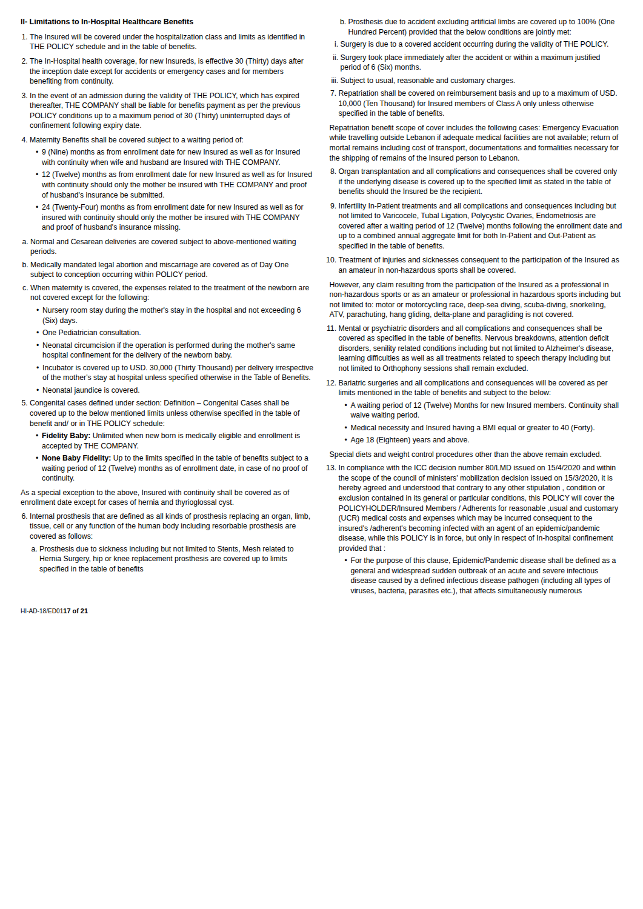II- Limitations to In-Hospital Healthcare Benefits
The Insured will be covered under the hospitalization class and limits as identified in THE POLICY schedule and in the table of benefits.
The In-Hospital health coverage, for new Insureds, is effective 30 (Thirty) days after the inception date except for accidents or emergency cases and for members benefiting from continuity.
In the event of an admission during the validity of THE POLICY, which has expired thereafter, THE COMPANY shall be liable for benefits payment as per the previous POLICY conditions up to a maximum period of 30 (Thirty) uninterrupted days of confinement following expiry date.
Maternity Benefits shall be covered subject to a waiting period of:
9 (Nine) months as from enrollment date for new Insured as well as for Insured with continuity when wife and husband are Insured with THE COMPANY.
12 (Twelve) months as from enrollment date for new Insured as well as for Insured with continuity should only the mother be insured with THE COMPANY and proof of husband's insurance be submitted.
24 (Twenty-Four) months as from enrollment date for new Insured as well as for insured with continuity should only the mother be insured with THE COMPANY and proof of husband's insurance missing.
Normal and Cesarean deliveries are covered subject to above-mentioned waiting periods.
Medically mandated legal abortion and miscarriage are covered as of Day One subject to conception occurring within POLICY period.
When maternity is covered, the expenses related to the treatment of the newborn are not covered except for the following:
Nursery room stay during the mother's stay in the hospital and not exceeding 6 (Six) days.
One Pediatrician consultation.
Neonatal circumcision if the operation is performed during the mother's same hospital confinement for the delivery of the newborn baby.
Incubator is covered up to USD. 30,000 (Thirty Thousand) per delivery irrespective of the mother's stay at hospital unless specified otherwise in the Table of Benefits.
Neonatal jaundice is covered.
Congenital cases defined under section: Definition – Congenital Cases shall be covered up to the below mentioned limits unless otherwise specified in the table of benefit and/ or in THE POLICY schedule:
Fidelity Baby: Unlimited when new born is medically eligible and enrollment is accepted by THE COMPANY.
None Baby Fidelity: Up to the limits specified in the table of benefits subject to a waiting period of 12 (Twelve) months as of enrollment date, in case of no proof of continuity.
As a special exception to the above, Insured with continuity shall be covered as of enrollment date except for cases of hernia and thyrioglossal cyst.
Internal prosthesis that are defined as all kinds of prosthesis replacing an organ, limb, tissue, cell or any function of the human body including resorbable prosthesis are covered as follows:
Prosthesis due to sickness including but not limited to Stents, Mesh related to Hernia Surgery, hip or knee replacement prosthesis are covered up to limits specified in the table of benefits
Prosthesis due to accident excluding artificial limbs are covered up to 100% (One Hundred Percent) provided that the below conditions are jointly met:
Surgery is due to a covered accident occurring during the validity of THE POLICY.
Surgery took place immediately after the accident or within a maximum justified period of 6 (Six) months.
Subject to usual, reasonable and customary charges.
Repatriation shall be covered on reimbursement basis and up to a maximum of USD. 10,000 (Ten Thousand) for Insured members of Class A only unless otherwise specified in the table of benefits.
Repatriation benefit scope of cover includes the following cases: Emergency Evacuation while travelling outside Lebanon if adequate medical facilities are not available; return of mortal remains including cost of transport, documentations and formalities necessary for the shipping of remains of the Insured person to Lebanon.
Organ transplantation and all complications and consequences shall be covered only if the underlying disease is covered up to the specified limit as stated in the table of benefits should the Insured be the recipient.
Infertility In-Patient treatments and all complications and consequences including but not limited to Varicocele, Tubal Ligation, Polycystic Ovaries, Endometriosis are covered after a waiting period of 12 (Twelve) months following the enrollment date and up to a combined annual aggregate limit for both In-Patient and Out-Patient as specified in the table of benefits.
Treatment of injuries and sicknesses consequent to the participation of the Insured as an amateur in non-hazardous sports shall be covered.
However, any claim resulting from the participation of the Insured as a professional in non-hazardous sports or as an amateur or professional in hazardous sports including but not limited to: motor or motorcycling race, deep-sea diving, scuba-diving, snorkeling, ATV, parachuting, hang gliding, delta-plane and paragliding is not covered.
Mental or psychiatric disorders and all complications and consequences shall be covered as specified in the table of benefits. Nervous breakdowns, attention deficit disorders, senility related conditions including but not limited to Alzheimer's disease, learning difficulties as well as all treatments related to speech therapy including but not limited to Orthophony sessions shall remain excluded.
Bariatric surgeries and all complications and consequences will be covered as per limits mentioned in the table of benefits and subject to the below:
A waiting period of 12 (Twelve) Months for new Insured members. Continuity shall waive waiting period.
Medical necessity and Insured having a BMI equal or greater to 40 (Forty).
Age 18 (Eighteen) years and above.
Special diets and weight control procedures other than the above remain excluded.
In compliance with the ICC decision number 80/LMD issued on 15/4/2020 and within the scope of the council of ministers' mobilization decision issued on 15/3/2020, it is hereby agreed and understood that contrary to any other stipulation , condition or exclusion contained in its general or particular conditions, this POLICY will cover the POLICYHOLDER/Insured Members / Adherents for reasonable ,usual and customary (UCR) medical costs and expenses which may be incurred consequent to the insured's /adherent's becoming infected with an agent of an epidemic/pandemic disease, while this POLICY is in force, but only in respect of In-hospital confinement provided that :
For the purpose of this clause, Epidemic/Pandemic disease shall be defined as a general and widespread sudden outbreak of an acute and severe infectious disease caused by a defined infectious disease pathogen (including all types of viruses, bacteria, parasites etc.), that affects simultaneously numerous
HI-AD-18/ED01 17 of 21